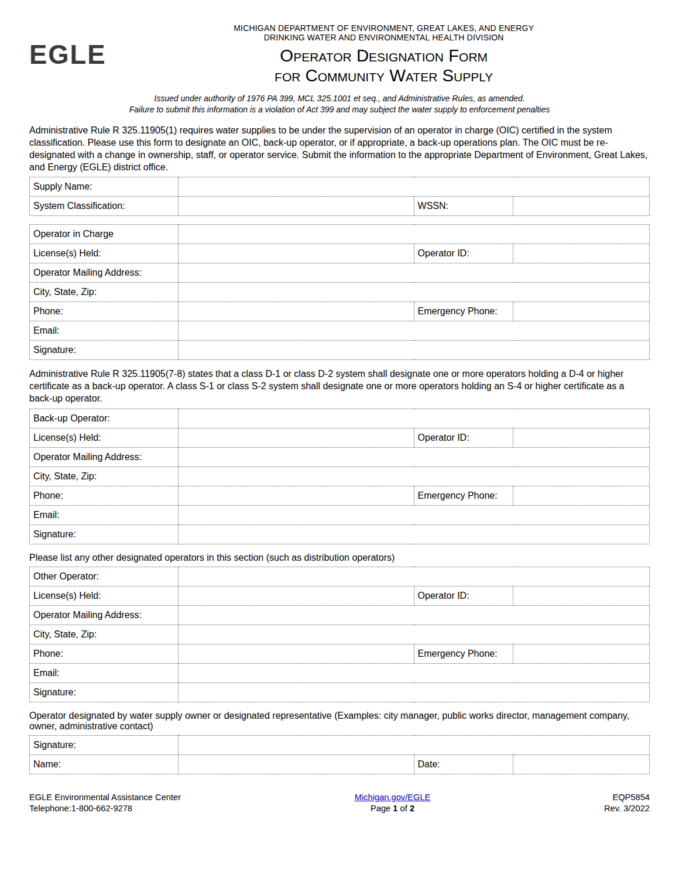EGLE
MICHIGAN DEPARTMENT OF ENVIRONMENT, GREAT LAKES, AND ENERGY
DRINKING WATER AND ENVIRONMENTAL HEALTH DIVISION
Operator Designation Form
for Community Water Supply
Issued under authority of 1976 PA 399, MCL 325.1001 et seq., and Administrative Rules, as amended.
Failure to submit this information is a violation of Act 399 and may subject the water supply to enforcement penalties
Administrative Rule R 325.11905(1) requires water supplies to be under the supervision of an operator in charge (OIC) certified in the system classification. Please use this form to designate an OIC, back-up operator, or if appropriate, a back-up operations plan. The OIC must be re-designated with a change in ownership, staff, or operator service. Submit the information to the appropriate Department of Environment, Great Lakes, and Energy (EGLE) district office.
| Supply Name: | |
| System Classification: | | WSSN: | |
| Operator in Charge | |
| License(s) Held: | | Operator ID: | |
| Operator Mailing Address: | |
| City, State, Zip: | |
| Phone: | | Emergency Phone: | |
| Email: | |
| Signature: | |
Administrative Rule R 325.11905(7-8) states that a class D-1 or class D-2 system shall designate one or more operators holding a D-4 or higher certificate as a back-up operator. A class S-1 or class S-2 system shall designate one or more operators holding an S-4 or higher certificate as a back-up operator.
| Back-up Operator: | |
| License(s) Held: | | Operator ID: | |
| Operator Mailing Address: | |
| City, State, Zip: | |
| Phone: | | Emergency Phone: | |
| Email: | |
| Signature: | |
Please list any other designated operators in this section (such as distribution operators)
| Other Operator: | |
| License(s) Held: | | Operator ID: | |
| Operator Mailing Address: | |
| City, State, Zip: | |
| Phone: | | Emergency Phone: | |
| Email: | |
| Signature: | |
Operator designated by water supply owner or designated representative (Examples: city manager, public works director, management company, owner, administrative contact)
| Signature: | |
| Name: | | Date: | |
EGLE Environmental Assistance Center
Telephone:1-800-662-9278
Michigan.gov/EGLE
Page 1 of 2
EQP5854
Rev. 3/2022